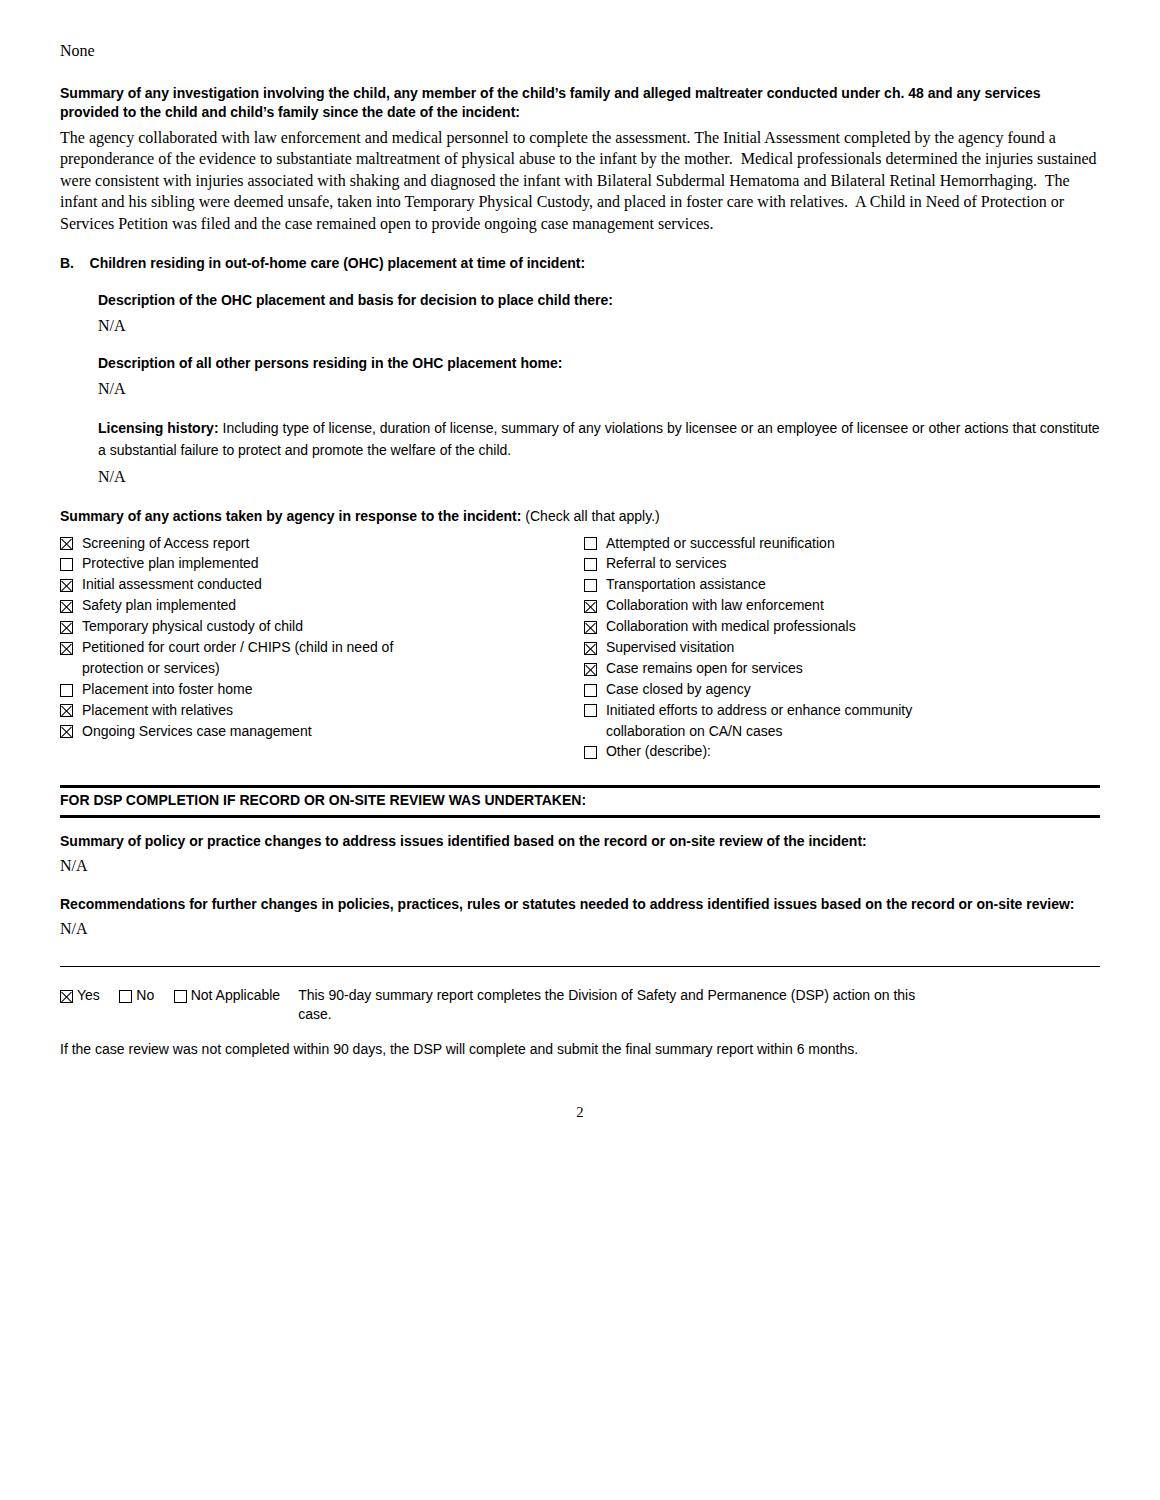None
Summary of any investigation involving the child, any member of the child’s family and alleged maltreater conducted under ch. 48 and any services provided to the child and child’s family since the date of the incident:
The agency collaborated with law enforcement and medical personnel to complete the assessment. The Initial Assessment completed by the agency found a preponderance of the evidence to substantiate maltreatment of physical abuse to the infant by the mother. Medical professionals determined the injuries sustained were consistent with injuries associated with shaking and diagnosed the infant with Bilateral Subdermal Hematoma and Bilateral Retinal Hemorrhaging. The infant and his sibling were deemed unsafe, taken into Temporary Physical Custody, and placed in foster care with relatives. A Child in Need of Protection or Services Petition was filed and the case remained open to provide ongoing case management services.
B. Children residing in out-of-home care (OHC) placement at time of incident:
Description of the OHC placement and basis for decision to place child there:
N/A
Description of all other persons residing in the OHC placement home:
N/A
Licensing history: Including type of license, duration of license, summary of any violations by licensee or an employee of licensee or other actions that constitute a substantial failure to protect and promote the welfare of the child.
N/A
Summary of any actions taken by agency in response to the incident: (Check all that apply.)
| | Screening of Access report | | Attempted or successful reunification |
| | Protective plan implemented | | Referral to services |
| | Initial assessment conducted | | Transportation assistance |
| | Safety plan implemented | | Collaboration with law enforcement |
| | Temporary physical custody of child | | Collaboration with medical professionals |
| | Petitioned for court order / CHIPS (child in need of | | Supervised visitation |
| | protection or services) | | Case remains open for services |
| | Placement into foster home | | Case closed by agency |
| | Placement with relatives | | Initiated efforts to address or enhance community |
| | Ongoing Services case management | | collaboration on CA/N cases |
| | | | Other (describe): |
FOR DSP COMPLETION IF RECORD OR ON-SITE REVIEW WAS UNDERTAKEN:
Summary of policy or practice changes to address issues identified based on the record or on-site review of the incident:
N/A
Recommendations for further changes in policies, practices, rules or statutes needed to address identified issues based on the record or on-site review:
N/A
Yes No Not Applicable
This 90-day summary report completes the Division of Safety and Permanence (DSP) action on this case.
If the case review was not completed within 90 days, the DSP will complete and submit the final summary report within 6 months.
2